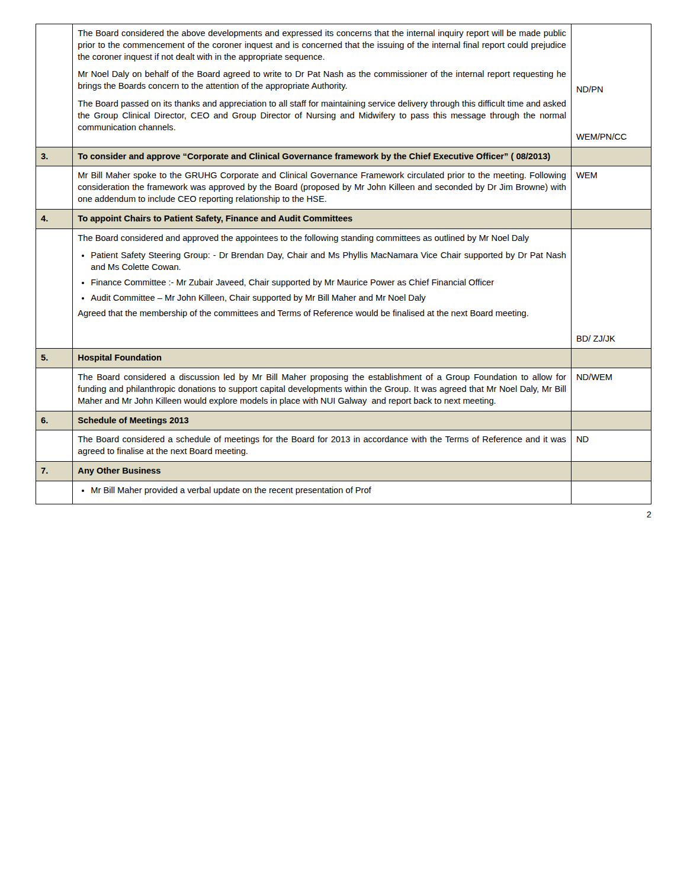| | The Board considered the above developments and expressed its concerns that the internal inquiry report will be made public prior to the commencement of the coroner inquest and is concerned that the issuing of the internal final report could prejudice the coroner inquest if not dealt with in the appropriate sequence. Mr Noel Daly on behalf of the Board agreed to write to Dr Pat Nash as the commissioner of the internal report requesting he brings the Boards concern to the attention of the appropriate Authority. The Board passed on its thanks and appreciation to all staff for maintaining service delivery through this difficult time and asked the Group Clinical Director, CEO and Group Director of Nursing and Midwifery to pass this message through the normal communication channels. | ND/PN WEM/PN/CC |
| 3. | To consider and approve “Corporate and Clinical Governance framework by the Chief Executive Officer” ( 08/2013) | |
| | Mr Bill Maher spoke to the GRUHG Corporate and Clinical Governance Framework circulated prior to the meeting. Following consideration the framework was approved by the Board (proposed by Mr John Killeen and seconded by Dr Jim Browne) with one addendum to include CEO reporting relationship to the HSE. | WEM |
| 4. | To appoint Chairs to Patient Safety, Finance and Audit Committees | |
| | The Board considered and approved the appointees to the following standing committees as outlined by Mr Noel Daly Patient Safety Steering Group: - Dr Brendan Day, Chair and Ms Phyllis MacNamara Vice Chair supported by Dr Pat Nash and Ms Colette Cowan. Finance Committee :- Mr Zubair Javeed, Chair supported by Mr Maurice Power as Chief Financial Officer Audit Committee – Mr John Killeen, Chair supported by Mr Bill Maher and Mr Noel Daly Agreed that the membership of the committees and Terms of Reference would be finalised at the next Board meeting. | BD/ ZJ/JK |
| 5. | Hospital Foundation | |
| | The Board considered a discussion led by Mr Bill Maher proposing the establishment of a Group Foundation to allow for funding and philanthropic donations to support capital developments within the Group. It was agreed that Mr Noel Daly, Mr Bill Maher and Mr John Killeen would explore models in place with NUI Galway and report back to next meeting. | ND/WEM |
| 6. | Schedule of Meetings 2013 | |
| | The Board considered a schedule of meetings for the Board for 2013 in accordance with the Terms of Reference and it was agreed to finalise at the next Board meeting. | ND |
| 7. | Any Other Business | |
| | Mr Bill Maher provided a verbal update on the recent presentation of Prof | |
2